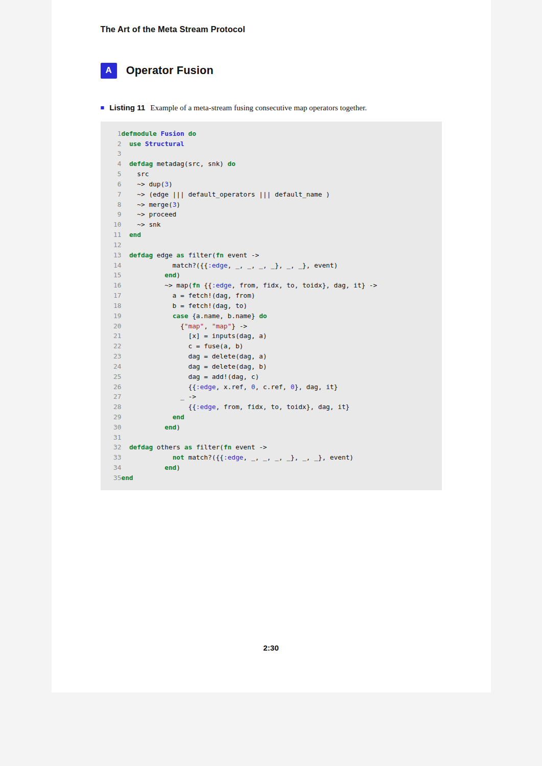The Art of the Meta Stream Protocol
A
Operator Fusion
■ Listing 11 Example of a meta-stream fusing consecutive map operators together.
| 1 | defmodule Fusion do |
| 2 | use Structural |
| 3 | |
| 4 | defdag metadag(src, snk) do |
| 5 | src |
| 6 | ~> dup( 3 ) |
| 7 | ~> (edge /// default_operators /// default_name ) |
| 8 | ~> merge( 3 ) |
| 9 | ~> proceed |
| 10 | ~> snk |
| 11 | end |
| 12 | |
| 13 | defdag edge as filter( fn event -> |
| 14 | match?({{ :edge , _, _, _, _}, _, _}, event) |
| 15 | end ) |
| 16 | ~> map( fn {{ :edge , from, fidx, to, toidx}, dag, it} -> |
| 17 | a = fetch!(dag, from) |
| 18 | b = fetch!(dag, to) |
| 19 | case {a.name, b.name} do |
| 20 | { "map" , "map" } -> |
| 21 | [x] = inputs(dag, a) |
| 22 | c = fuse(a, b) |
| 23 | dag = delete(dag, a) |
| 24 | dag = delete(dag, b) |
| 25 | dag = add!(dag, c) |
| 26 | {{ :edge , x.ref, 0 , c.ref, 0 }, dag, it} |
| 27 | _ -> |
| 28 | {{ :edge , from, fidx, to, toidx}, dag, it} |
| 29 | end |
| 30 | end ) |
| 31 | |
| 32 | defdag others as filter( fn event -> |
| 33 | not match?({{ :edge , _, _, _, _}, _, _}, event) |
| 34 | end ) |
| 35 | end |
2:30